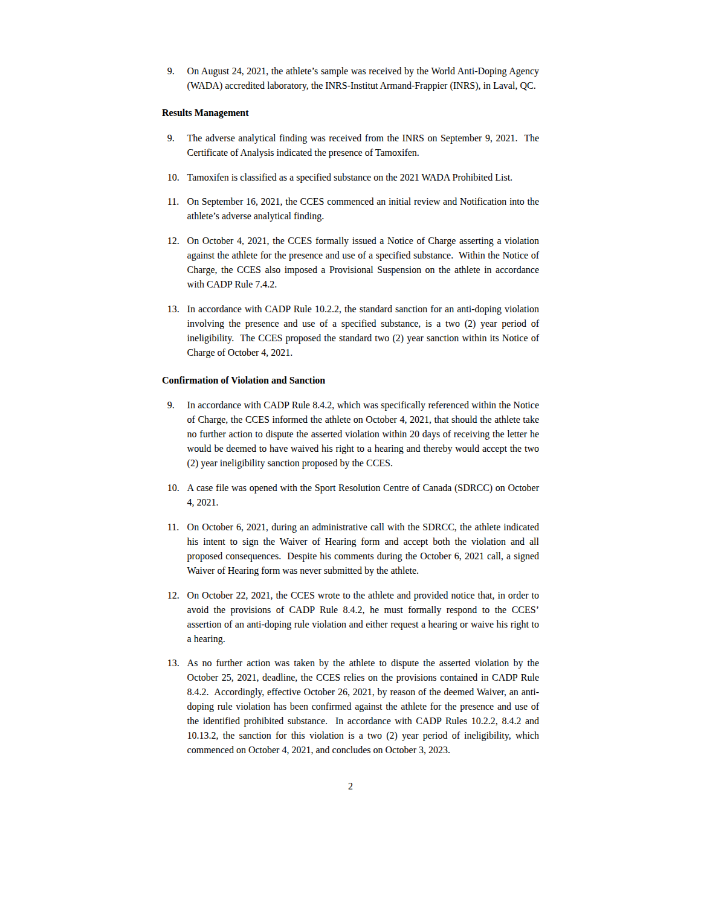On August 24, 2021, the athlete’s sample was received by the World Anti-Doping Agency (WADA) accredited laboratory, the INRS-Institut Armand-Frappier (INRS), in Laval, QC.
Results Management
The adverse analytical finding was received from the INRS on September 9, 2021. The Certificate of Analysis indicated the presence of Tamoxifen.
Tamoxifen is classified as a specified substance on the 2021 WADA Prohibited List.
On September 16, 2021, the CCES commenced an initial review and Notification into the athlete’s adverse analytical finding.
On October 4, 2021, the CCES formally issued a Notice of Charge asserting a violation against the athlete for the presence and use of a specified substance. Within the Notice of Charge, the CCES also imposed a Provisional Suspension on the athlete in accordance with CADP Rule 7.4.2.
In accordance with CADP Rule 10.2.2, the standard sanction for an anti-doping violation involving the presence and use of a specified substance, is a two (2) year period of ineligibility. The CCES proposed the standard two (2) year sanction within its Notice of Charge of October 4, 2021.
Confirmation of Violation and Sanction
In accordance with CADP Rule 8.4.2, which was specifically referenced within the Notice of Charge, the CCES informed the athlete on October 4, 2021, that should the athlete take no further action to dispute the asserted violation within 20 days of receiving the letter he would be deemed to have waived his right to a hearing and thereby would accept the two (2) year ineligibility sanction proposed by the CCES.
A case file was opened with the Sport Resolution Centre of Canada (SDRCC) on October 4, 2021.
On October 6, 2021, during an administrative call with the SDRCC, the athlete indicated his intent to sign the Waiver of Hearing form and accept both the violation and all proposed consequences. Despite his comments during the October 6, 2021 call, a signed Waiver of Hearing form was never submitted by the athlete.
On October 22, 2021, the CCES wrote to the athlete and provided notice that, in order to avoid the provisions of CADP Rule 8.4.2, he must formally respond to the CCES’ assertion of an anti-doping rule violation and either request a hearing or waive his right to a hearing.
As no further action was taken by the athlete to dispute the asserted violation by the October 25, 2021, deadline, the CCES relies on the provisions contained in CADP Rule 8.4.2. Accordingly, effective October 26, 2021, by reason of the deemed Waiver, an anti-doping rule violation has been confirmed against the athlete for the presence and use of the identified prohibited substance. In accordance with CADP Rules 10.2.2, 8.4.2 and 10.13.2, the sanction for this violation is a two (2) year period of ineligibility, which commenced on October 4, 2021, and concludes on October 3, 2023.
2